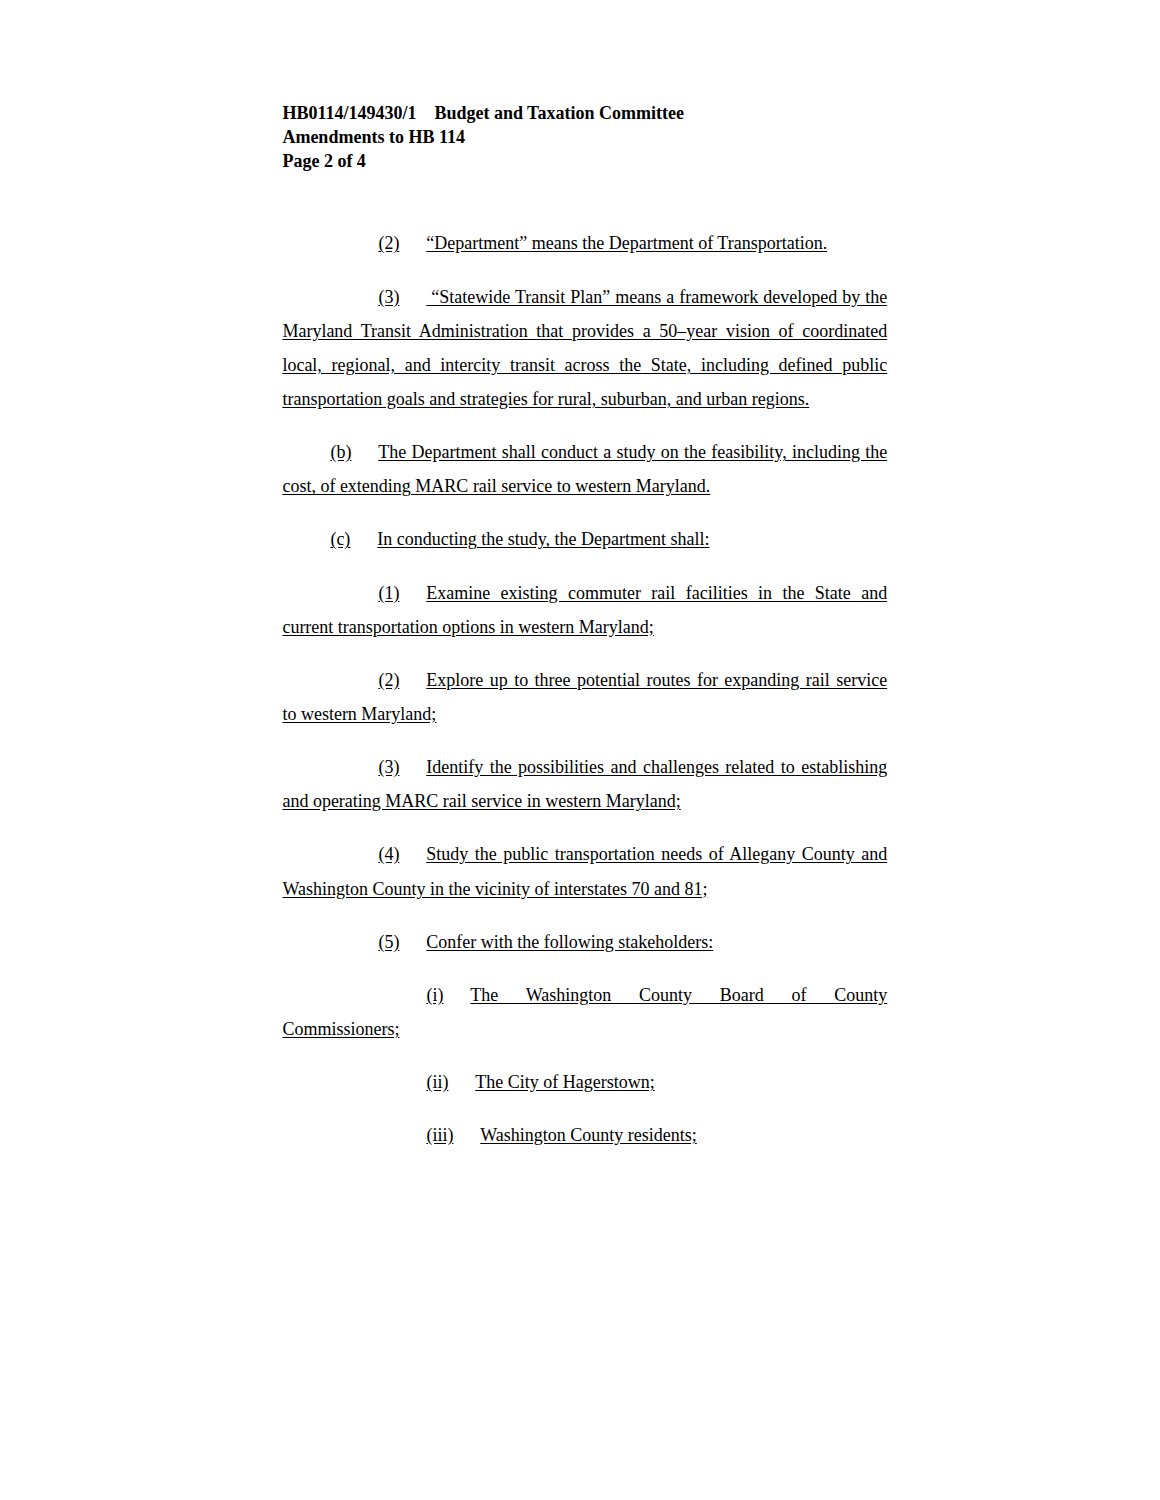HB0114/149430/1 Budget and Taxation Committee
Amendments to HB 114
Page 2 of 4
(2) “Department” means the Department of Transportation.
(3) “Statewide Transit Plan” means a framework developed by the Maryland Transit Administration that provides a 50–year vision of coordinated local, regional, and intercity transit across the State, including defined public transportation goals and strategies for rural, suburban, and urban regions.
(b) The Department shall conduct a study on the feasibility, including the cost, of extending MARC rail service to western Maryland.
(c) In conducting the study, the Department shall:
(1) Examine existing commuter rail facilities in the State and current transportation options in western Maryland;
(2) Explore up to three potential routes for expanding rail service to western Maryland;
(3) Identify the possibilities and challenges related to establishing and operating MARC rail service in western Maryland;
(4) Study the public transportation needs of Allegany County and Washington County in the vicinity of interstates 70 and 81;
(5) Confer with the following stakeholders:
(i) The Washington County Board of County Commissioners;
(ii) The City of Hagerstown;
(iii) Washington County residents;